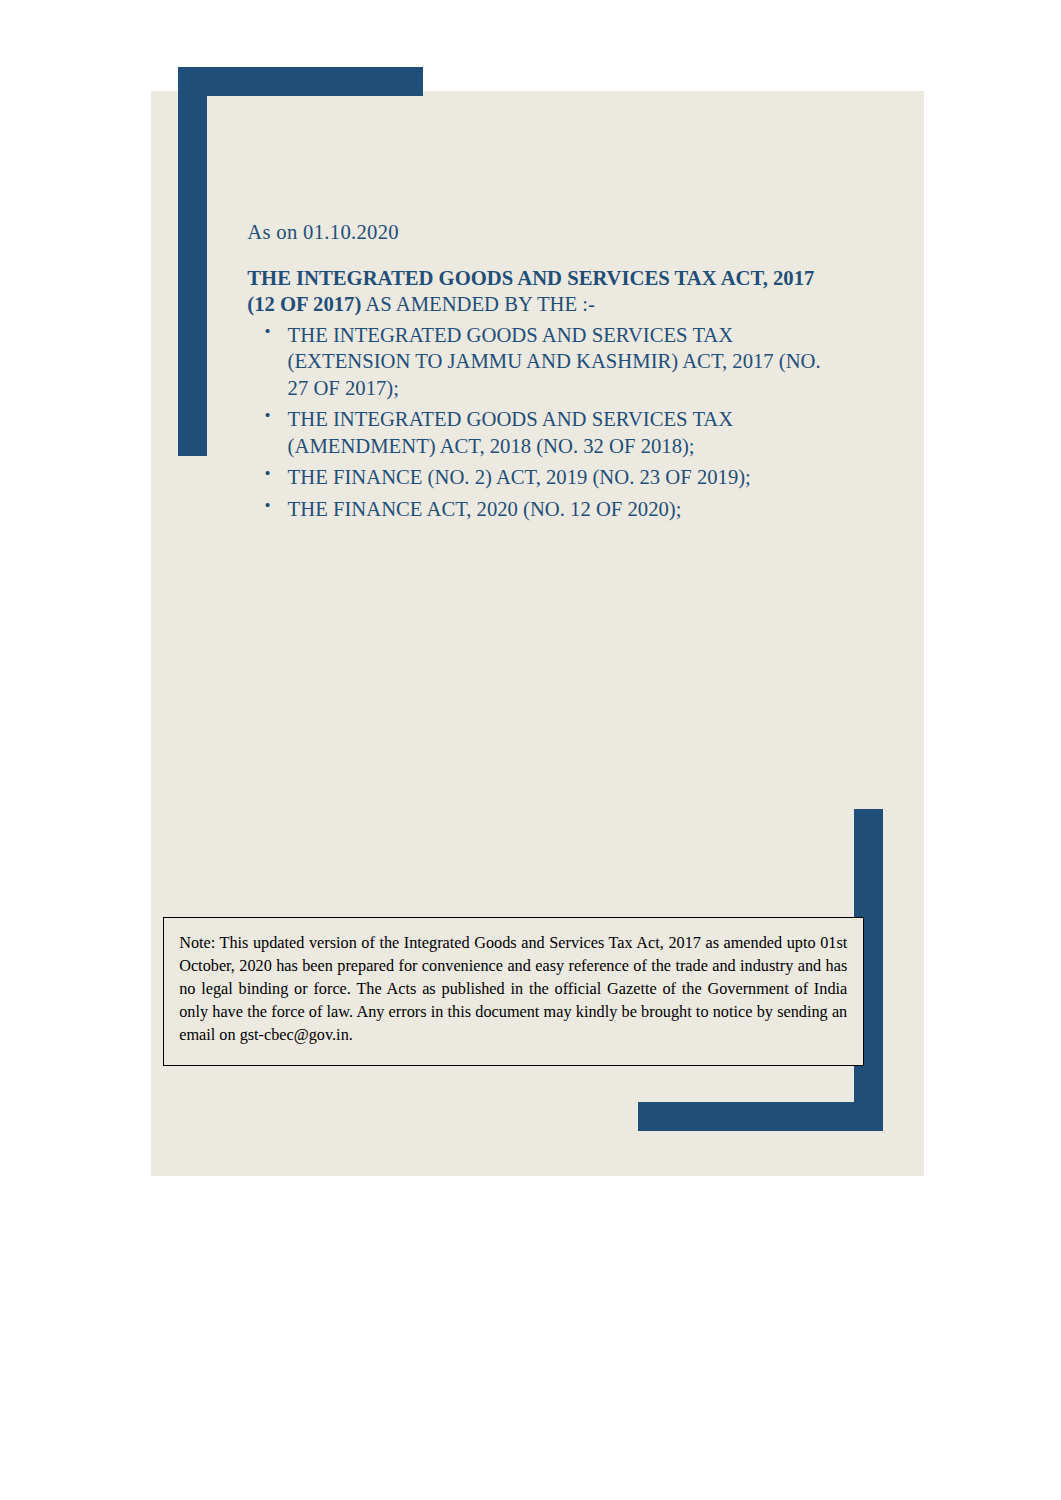As on 01.10.2020
THE INTEGRATED GOODS AND SERVICES TAX ACT, 2017 (12 OF 2017) AS AMENDED BY THE :-
THE INTEGRATED GOODS AND SERVICES TAX (EXTENSION TO JAMMU AND KASHMIR) ACT, 2017 (NO. 27 OF 2017);
THE INTEGRATED GOODS AND SERVICES TAX (AMENDMENT) ACT, 2018 (NO. 32 OF 2018);
THE FINANCE (NO. 2) ACT, 2019 (NO. 23 OF 2019);
THE FINANCE ACT, 2020 (NO. 12 OF 2020);
Note: This updated version of the Integrated Goods and Services Tax Act, 2017 as amended upto 01st October, 2020 has been prepared for convenience and easy reference of the trade and industry and has no legal binding or force. The Acts as published in the official Gazette of the Government of India only have the force of law. Any errors in this document may kindly be brought to notice by sending an email on gst-cbec@gov.in.